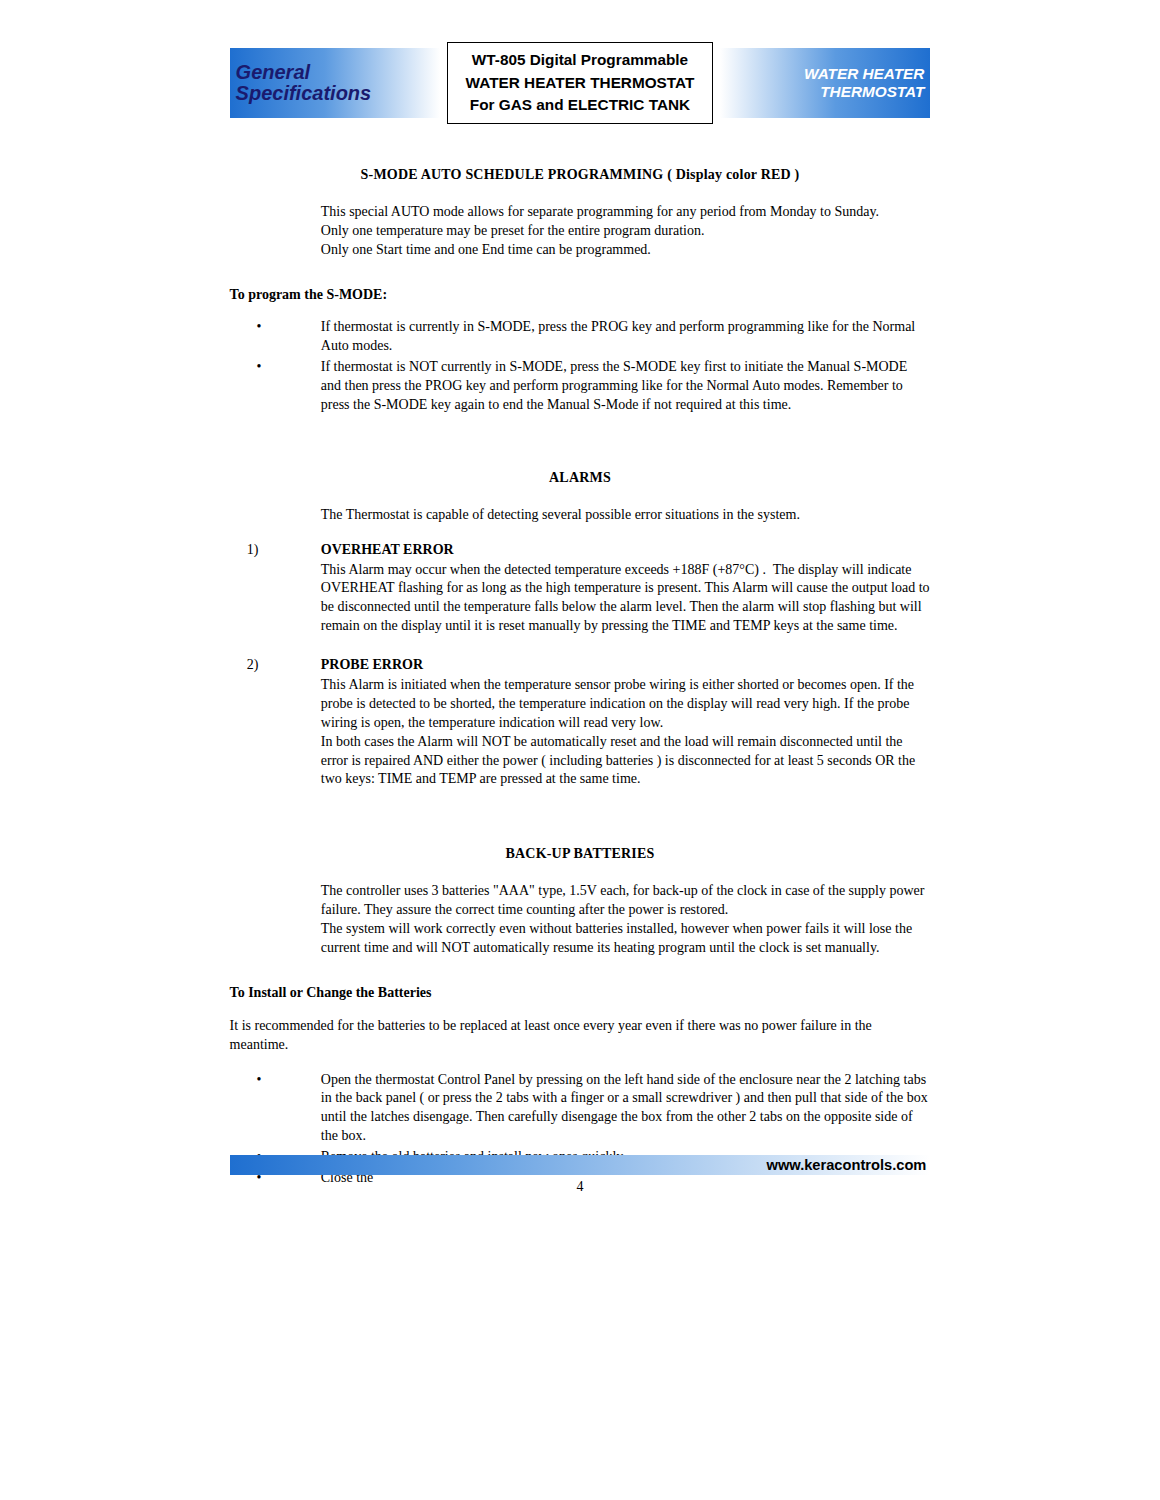General
Specifications
WT-805 Digital Programmable
WATER HEATER THERMOSTAT
For GAS and ELECTRIC TANK
WATER HEATER
THERMOSTAT
S-MODE AUTO SCHEDULE PROGRAMMING ( Display color RED )
This special AUTO mode allows for separate programming for any period from Monday to Sunday.
Only one temperature may be preset for the entire program duration.
Only one Start time and one End time can be programmed.
To program the S-MODE:
•
If thermostat is currently in S-MODE, press the PROG key and perform programming like for the Normal Auto modes.
•
If thermostat is NOT currently in S-MODE, press the S-MODE key first to initiate the Manual S-MODE and then press the PROG key and perform programming like for the Normal Auto modes. Remember to press the S-MODE key again to end the Manual S-Mode if not required at this time.
ALARMS
The Thermostat is capable of detecting several possible error situations in the system.
1)
OVERHEAT ERROR This Alarm may occur when the detected temperature exceeds +188F (+87°C) . The display will indicate OVERHEAT flashing for as long as the high temperature is present. This Alarm will cause the output load to be disconnected until the temperature falls below the alarm level. Then the alarm will stop flashing but will remain on the display until it is reset manually by pressing the TIME and TEMP keys at the same time.
2)
PROBE ERROR This Alarm is initiated when the temperature sensor probe wiring is either shorted or becomes open. If the probe is detected to be shorted, the temperature indication on the display will read very high. If the probe wiring is open, the temperature indication will read very low.
In both cases the Alarm will NOT be automatically reset and the load will remain disconnected until the error is repaired AND either the power ( including batteries ) is disconnected for at least 5 seconds OR the two keys: TIME and TEMP are pressed at the same time.
BACK-UP BATTERIES
The controller uses 3 batteries "AAA" type, 1.5V each, for back-up of the clock in case of the supply power failure. They assure the correct time counting after the power is restored.
The system will work correctly even without batteries installed, however when power fails it will lose the current time and will NOT automatically resume its heating program until the clock is set manually.
To Install or Change the Batteries
It is recommended for the batteries to be replaced at least once every year even if there was no power failure in the meantime.
•
Open the thermostat Control Panel by pressing on the left hand side of the enclosure near the 2 latching tabs in the back panel ( or press the 2 tabs with a finger or a small screwdriver ) and then pull that side of the box until the latches disengage. Then carefully disengage the box from the other 2 tabs on the opposite side of the box.
•
Remove the old batteries and install new ones quickly.
•
Close the
www.keracontrols.com
4